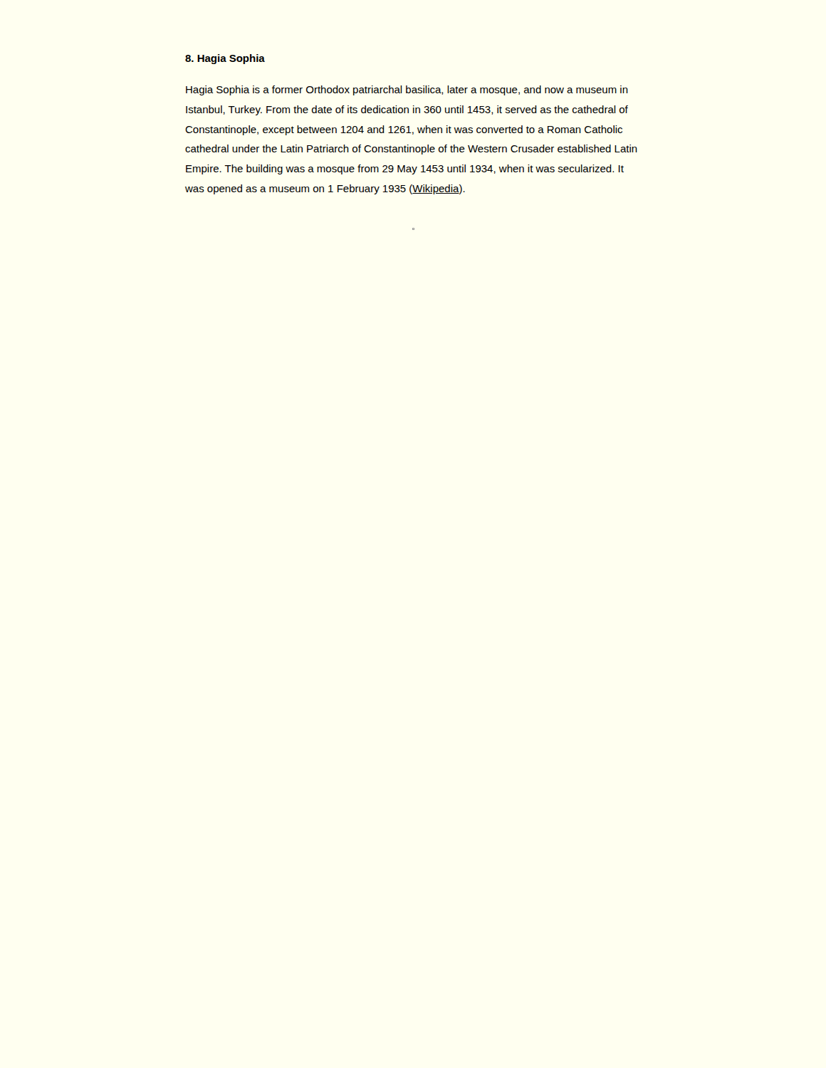8. Hagia Sophia
Hagia Sophia is a former Orthodox patriarchal basilica, later a mosque, and now a museum in Istanbul, Turkey. From the date of its dedication in 360 until 1453, it served as the cathedral of Constantinople, except between 1204 and 1261, when it was converted to a Roman Catholic cathedral under the Latin Patriarch of Constantinople of the Western Crusader established Latin Empire. The building was a mosque from 29 May 1453 until 1934, when it was secularized. It was opened as a museum on 1 February 1935 (Wikipedia).